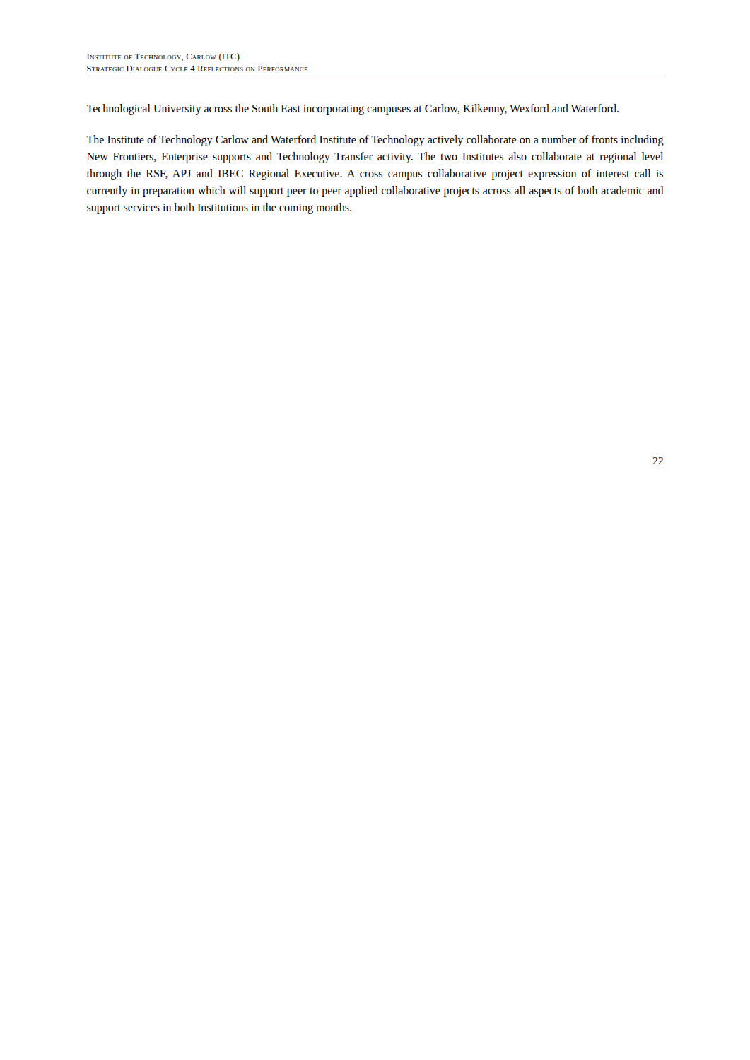Institute of Technology, Carlow (ITC)
Strategic Dialogue Cycle 4 Reflections on Performance
Technological University across the South East incorporating campuses at Carlow, Kilkenny, Wexford and Waterford.
The Institute of Technology Carlow and Waterford Institute of Technology actively collaborate on a number of fronts including New Frontiers, Enterprise supports and Technology Transfer activity. The two Institutes also collaborate at regional level through the RSF, APJ and IBEC Regional Executive. A cross campus collaborative project expression of interest call is currently in preparation which will support peer to peer applied collaborative projects across all aspects of both academic and support services in both Institutions in the coming months.
22